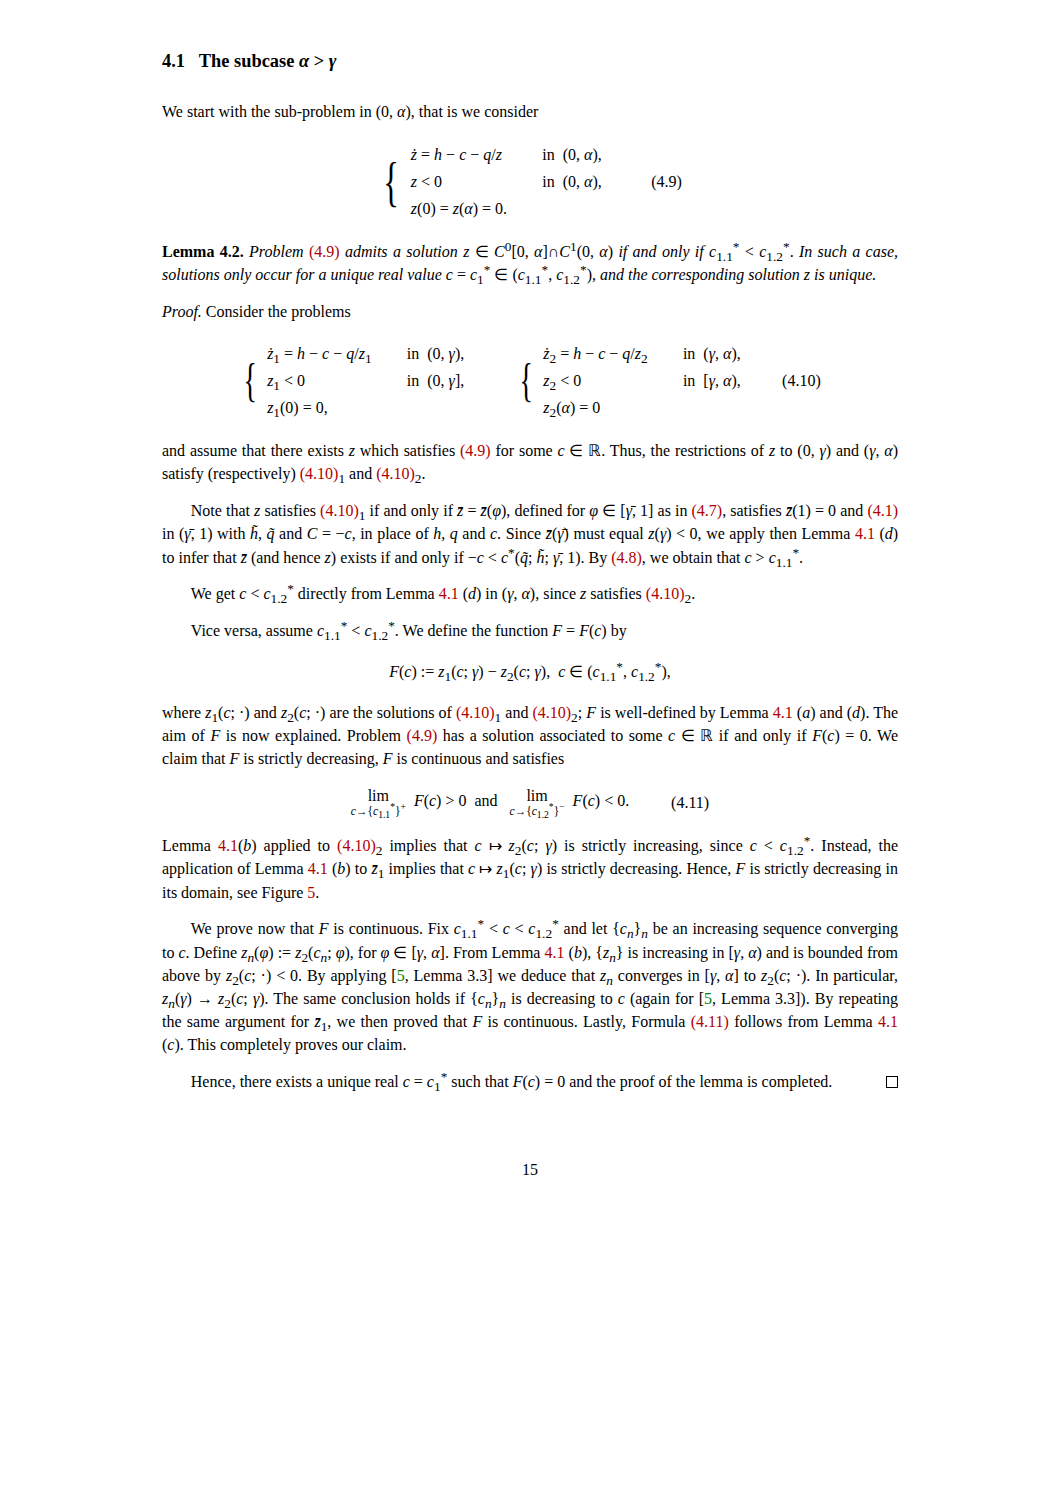4.1 The subcase α > γ
We start with the sub-problem in (0, α), that is we consider
{
| ż = h − c − q / z | in (0, α ), |
| z < 0 | in (0, α ), |
| z (0) = z ( α ) = 0. | |
(4.9)
Lemma 4.2. Problem (4.9) admits a solution z ∈ C0[0, α]∩C1(0, α) if and only if c1.1* < c1.2*. In such a case, solutions only occur for a unique real value c = c1* ∈ (c1.1*, c1.2*), and the corresponding solution z is unique.
Proof. Consider the problems
{
| ż 1 = h − c − q / z 1 | in (0, γ ), |
| z 1 < 0 | in (0, γ ], |
| z 1 (0) = 0, | |
{
| ż 2 = h − c − q / z 2 | in ( γ , α ), |
| z 2 < 0 | in [ γ , α ), |
| z 2 ( α ) = 0 | |
(4.10)
and assume that there exists z which satisfies (4.9) for some c ∈ ℝ. Thus, the restrictions of z to (0, γ) and (γ, α) satisfy (respectively) (4.10)1 and (4.10)2.
Note that z satisfies (4.10)1 if and only if z̄ = z̄(φ), defined for φ ∈ [γ̄, 1] as in (4.7), satisfies z̄(1) = 0 and (4.1) in (γ̄, 1) with h̃, q̃ and C = −c, in place of h, q and c. Since z̄(γ̄) must equal z(γ) < 0, we apply then Lemma 4.1 (d) to infer that z̄ (and hence z) exists if and only if −c < c*(q̃; h̃; γ̄, 1). By (4.8), we obtain that c > c1.1*.
We get c < c1.2* directly from Lemma 4.1 (d) in (γ, α), since z satisfies (4.10)2.
Vice versa, assume c1.1* < c1.2*. We define the function F = F(c) by
F(c) := z1(c; γ) − z2(c; γ), c ∈ (c1.1*, c1.2*),
where z1(c; ·) and z2(c; ·) are the solutions of (4.10)1 and (4.10)2; F is well-defined by Lemma 4.1 (a) and (d). The aim of F is now explained. Problem (4.9) has a solution associated to some c ∈ ℝ if and only if F(c) = 0. We claim that F is strictly decreasing, F is continuous and satisfies
lim c→{c1.1*}+ F(c) > 0 and lim c→{c1.2*}− F(c) < 0.
(4.11)
Lemma 4.1(b) applied to (4.10)2 implies that c ↦ z2(c; γ) is strictly increasing, since c < c1.2*. Instead, the application of Lemma 4.1 (b) to z̄1 implies that c ↦ z1(c; γ) is strictly decreasing. Hence, F is strictly decreasing in its domain, see Figure 5.
We prove now that F is continuous. Fix c1.1* < c < c1.2* and let {cn}n be an increasing sequence converging to c. Define zn(φ) := z2(cn; φ), for φ ∈ [γ, α]. From Lemma 4.1 (b), {zn} is increasing in [γ, α) and is bounded from above by z2(c; ·) < 0. By applying [5, Lemma 3.3] we deduce that zn converges in [γ, α] to z2(c; ·). In particular, zn(γ) → z2(c; γ). The same conclusion holds if {cn}n is decreasing to c (again for [5, Lemma 3.3]). By repeating the same argument for z̄1, we then proved that F is continuous. Lastly, Formula (4.11) follows from Lemma 4.1 (c). This completely proves our claim.
Hence, there exists a unique real c = c1* such that F(c) = 0 and the proof of the lemma is completed.
15